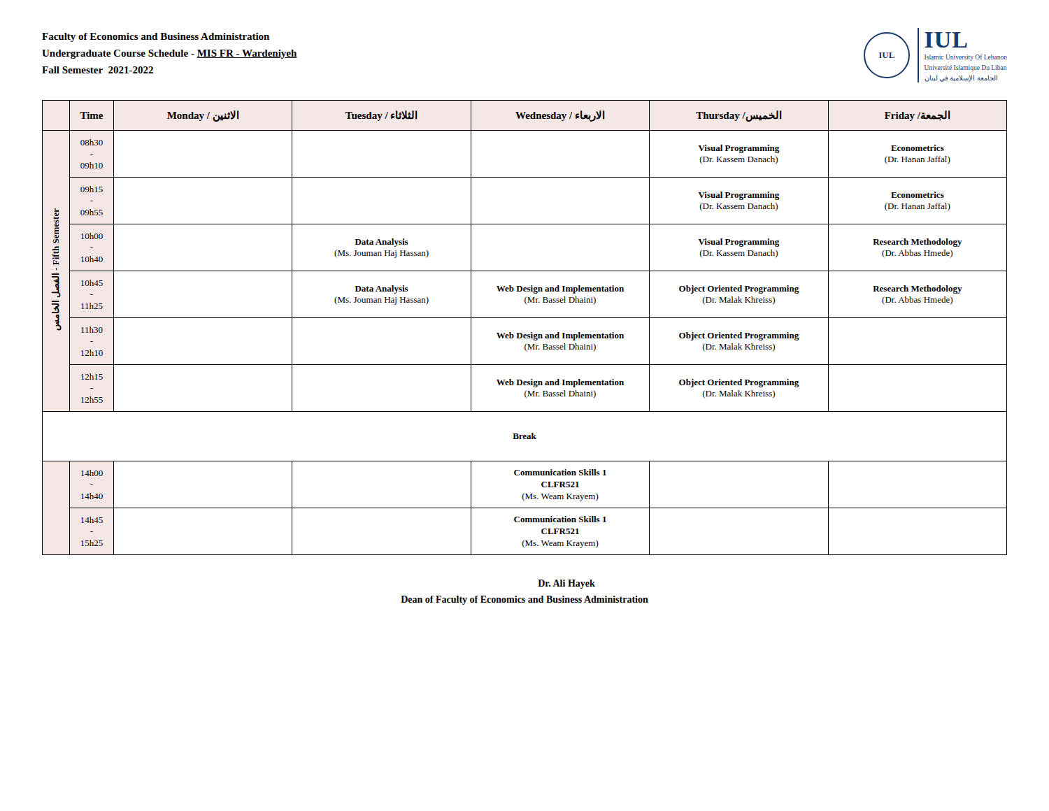Faculty of Economics and Business Administration
Undergraduate Course Schedule - MIS FR - Wardeniyeh
Fall Semester 2021-2022
IUL
Islamic University Of Lebanon
Université Islamique Du Liban
الجامعة الإسلامية في لبنان
| | Time | Monday / الاثنين | Tuesday / الثلاثاء | Wednesday / الاربعاء | Thursday /الخميس | Friday /الجمعة |
| --- | --- | --- | --- | --- | --- | --- |
| الفصل الخامس - Fifth Semester | 08h30 - 09h10 | | | | Visual Programming (Dr. Kassem Danach) | Econometrics (Dr. Hanan Jaffal) |
| 09h15 - 09h55 | | | | Visual Programming (Dr. Kassem Danach) | Econometrics (Dr. Hanan Jaffal) |
| 10h00 - 10h40 | | Data Analysis (Ms. Jouman Haj Hassan) | | Visual Programming (Dr. Kassem Danach) | Research Methodology (Dr. Abbas Hmede) |
| 10h45 - 11h25 | | Data Analysis (Ms. Jouman Haj Hassan) | Web Design and Implementation (Mr. Bassel Dhaini) | Object Oriented Programming (Dr. Malak Khreiss) | Research Methodology (Dr. Abbas Hmede) |
| 11h30 - 12h10 | | | Web Design and Implementation (Mr. Bassel Dhaini) | Object Oriented Programming (Dr. Malak Khreiss) | |
| 12h15 - 12h55 | | | Web Design and Implementation (Mr. Bassel Dhaini) | Object Oriented Programming (Dr. Malak Khreiss) | |
| Break |
| | 14h00 - 14h40 | | | Communication Skills 1 CLFR521 (Ms. Weam Krayem) | | |
| 14h45 - 15h25 | | | Communication Skills 1 CLFR521 (Ms. Weam Krayem) | | |
Dr. Ali Hayek
Dean of Faculty of Economics and Business Administration